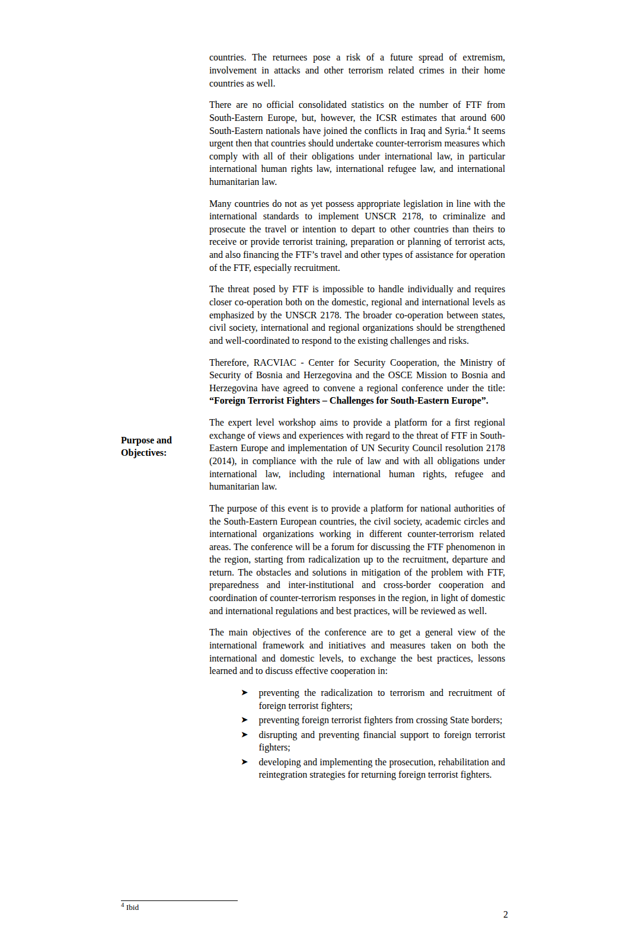countries. The returnees pose a risk of a future spread of extremism, involvement in attacks and other terrorism related crimes in their home countries as well.
There are no official consolidated statistics on the number of FTF from South-Eastern Europe, but, however, the ICSR estimates that around 600 South-Eastern nationals have joined the conflicts in Iraq and Syria.4 It seems urgent then that countries should undertake counter-terrorism measures which comply with all of their obligations under international law, in particular international human rights law, international refugee law, and international humanitarian law.
Many countries do not as yet possess appropriate legislation in line with the international standards to implement UNSCR 2178, to criminalize and prosecute the travel or intention to depart to other countries than theirs to receive or provide terrorist training, preparation or planning of terrorist acts, and also financing the FTF’s travel and other types of assistance for operation of the FTF, especially recruitment.
The threat posed by FTF is impossible to handle individually and requires closer co-operation both on the domestic, regional and international levels as emphasized by the UNSCR 2178. The broader co-operation between states, civil society, international and regional organizations should be strengthened and well-coordinated to respond to the existing challenges and risks.
Therefore, RACVIAC - Center for Security Cooperation, the Ministry of Security of Bosnia and Herzegovina and the OSCE Mission to Bosnia and Herzegovina have agreed to convene a regional conference under the title: “Foreign Terrorist Fighters – Challenges for South-Eastern Europe”.
The expert level workshop aims to provide a platform for a first regional exchange of views and experiences with regard to the threat of FTF in South-Eastern Europe and implementation of UN Security Council resolution 2178 (2014), in compliance with the rule of law and with all obligations under international law, including international human rights, refugee and humanitarian law.
The purpose of this event is to provide a platform for national authorities of the South-Eastern European countries, the civil society, academic circles and international organizations working in different counter-terrorism related areas. The conference will be a forum for discussing the FTF phenomenon in the region, starting from radicalization up to the recruitment, departure and return. The obstacles and solutions in mitigation of the problem with FTF, preparedness and inter-institutional and cross-border cooperation and coordination of counter-terrorism responses in the region, in light of domestic and international regulations and best practices, will be reviewed as well.
The main objectives of the conference are to get a general view of the international framework and initiatives and measures taken on both the international and domestic levels, to exchange the best practices, lessons learned and to discuss effective cooperation in:
preventing the radicalization to terrorism and recruitment of foreign terrorist fighters;
preventing foreign terrorist fighters from crossing State borders;
disrupting and preventing financial support to foreign terrorist fighters;
developing and implementing the prosecution, rehabilitation and reintegration strategies for returning foreign terrorist fighters.
Purpose and Objectives:
4 Ibid
2